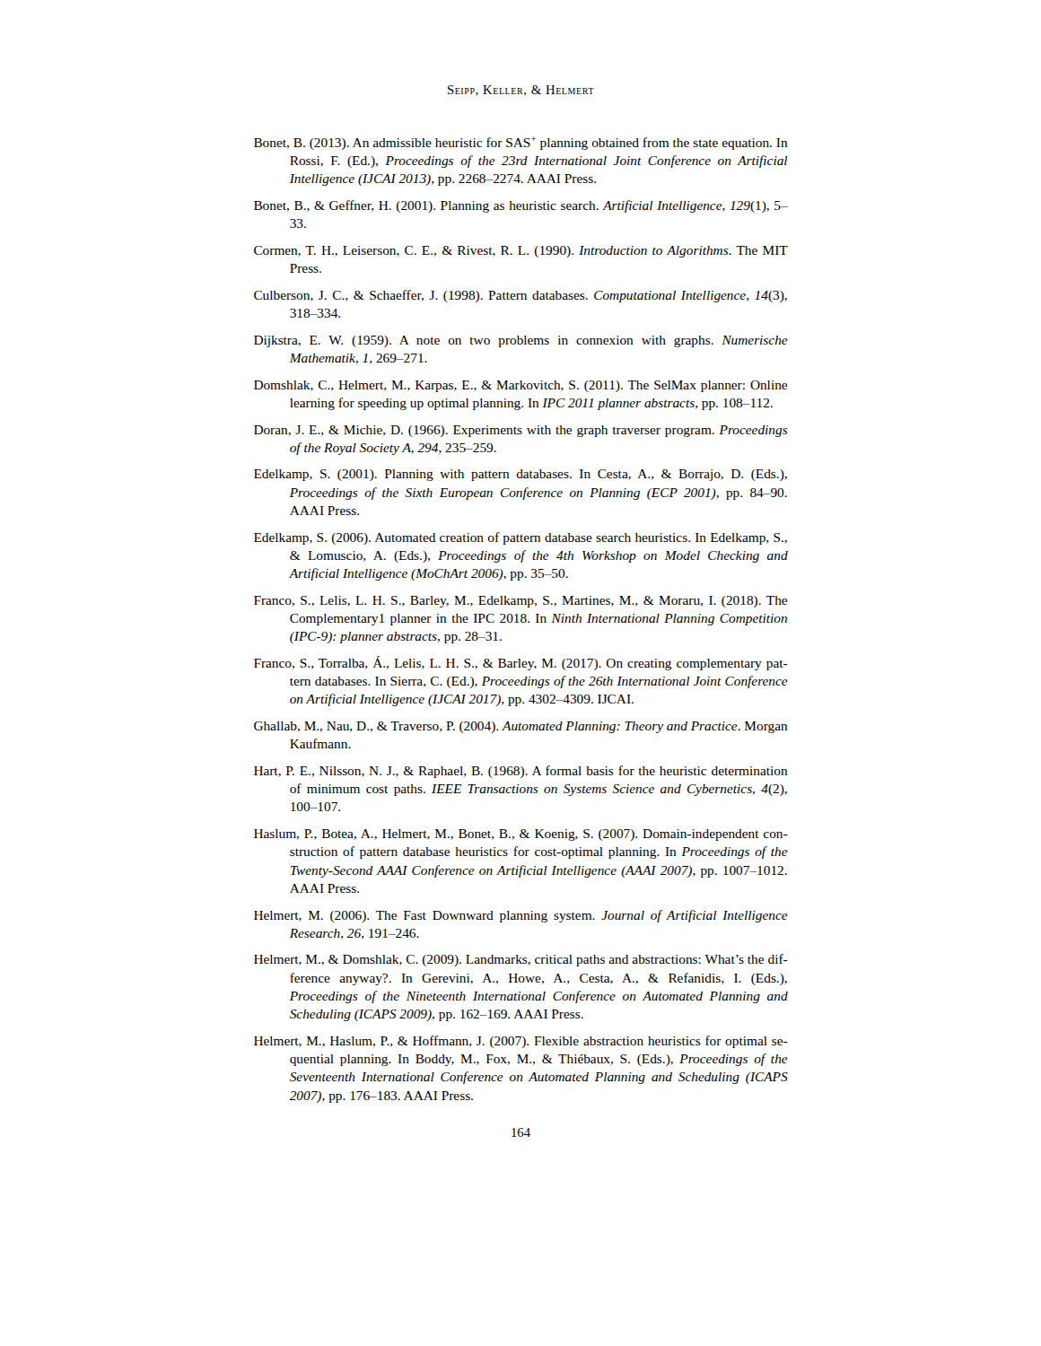Seipp, Keller, & Helmert
Bonet, B. (2013). An admissible heuristic for SAS+ planning obtained from the state equation. In Rossi, F. (Ed.), Proceedings of the 23rd International Joint Conference on Artificial Intelligence (IJCAI 2013), pp. 2268–2274. AAAI Press.
Bonet, B., & Geffner, H. (2001). Planning as heuristic search. Artificial Intelligence, 129(1), 5–33.
Cormen, T. H., Leiserson, C. E., & Rivest, R. L. (1990). Introduction to Algorithms. The MIT Press.
Culberson, J. C., & Schaeffer, J. (1998). Pattern databases. Computational Intelligence, 14(3), 318–334.
Dijkstra, E. W. (1959). A note on two problems in connexion with graphs. Numerische Mathematik, 1, 269–271.
Domshlak, C., Helmert, M., Karpas, E., & Markovitch, S. (2011). The SelMax planner: Online learning for speeding up optimal planning. In IPC 2011 planner abstracts, pp. 108–112.
Doran, J. E., & Michie, D. (1966). Experiments with the graph traverser program. Proceedings of the Royal Society A, 294, 235–259.
Edelkamp, S. (2001). Planning with pattern databases. In Cesta, A., & Borrajo, D. (Eds.), Proceedings of the Sixth European Conference on Planning (ECP 2001), pp. 84–90. AAAI Press.
Edelkamp, S. (2006). Automated creation of pattern database search heuristics. In Edelkamp, S., & Lomuscio, A. (Eds.), Proceedings of the 4th Workshop on Model Checking and Artificial Intelligence (MoChArt 2006), pp. 35–50.
Franco, S., Lelis, L. H. S., Barley, M., Edelkamp, S., Martines, M., & Moraru, I. (2018). The Complementary1 planner in the IPC 2018. In Ninth International Planning Competition (IPC-9): planner abstracts, pp. 28–31.
Franco, S., Torralba, Á., Lelis, L. H. S., & Barley, M. (2017). On creating complementary pattern databases. In Sierra, C. (Ed.), Proceedings of the 26th International Joint Conference on Artificial Intelligence (IJCAI 2017), pp. 4302–4309. IJCAI.
Ghallab, M., Nau, D., & Traverso, P. (2004). Automated Planning: Theory and Practice. Morgan Kaufmann.
Hart, P. E., Nilsson, N. J., & Raphael, B. (1968). A formal basis for the heuristic determination of minimum cost paths. IEEE Transactions on Systems Science and Cybernetics, 4(2), 100–107.
Haslum, P., Botea, A., Helmert, M., Bonet, B., & Koenig, S. (2007). Domain-independent construction of pattern database heuristics for cost-optimal planning. In Proceedings of the Twenty-Second AAAI Conference on Artificial Intelligence (AAAI 2007), pp. 1007–1012. AAAI Press.
Helmert, M. (2006). The Fast Downward planning system. Journal of Artificial Intelligence Research, 26, 191–246.
Helmert, M., & Domshlak, C. (2009). Landmarks, critical paths and abstractions: What’s the difference anyway?. In Gerevini, A., Howe, A., Cesta, A., & Refanidis, I. (Eds.), Proceedings of the Nineteenth International Conference on Automated Planning and Scheduling (ICAPS 2009), pp. 162–169. AAAI Press.
Helmert, M., Haslum, P., & Hoffmann, J. (2007). Flexible abstraction heuristics for optimal sequential planning. In Boddy, M., Fox, M., & Thiébaux, S. (Eds.), Proceedings of the Seventeenth International Conference on Automated Planning and Scheduling (ICAPS 2007), pp. 176–183. AAAI Press.
164